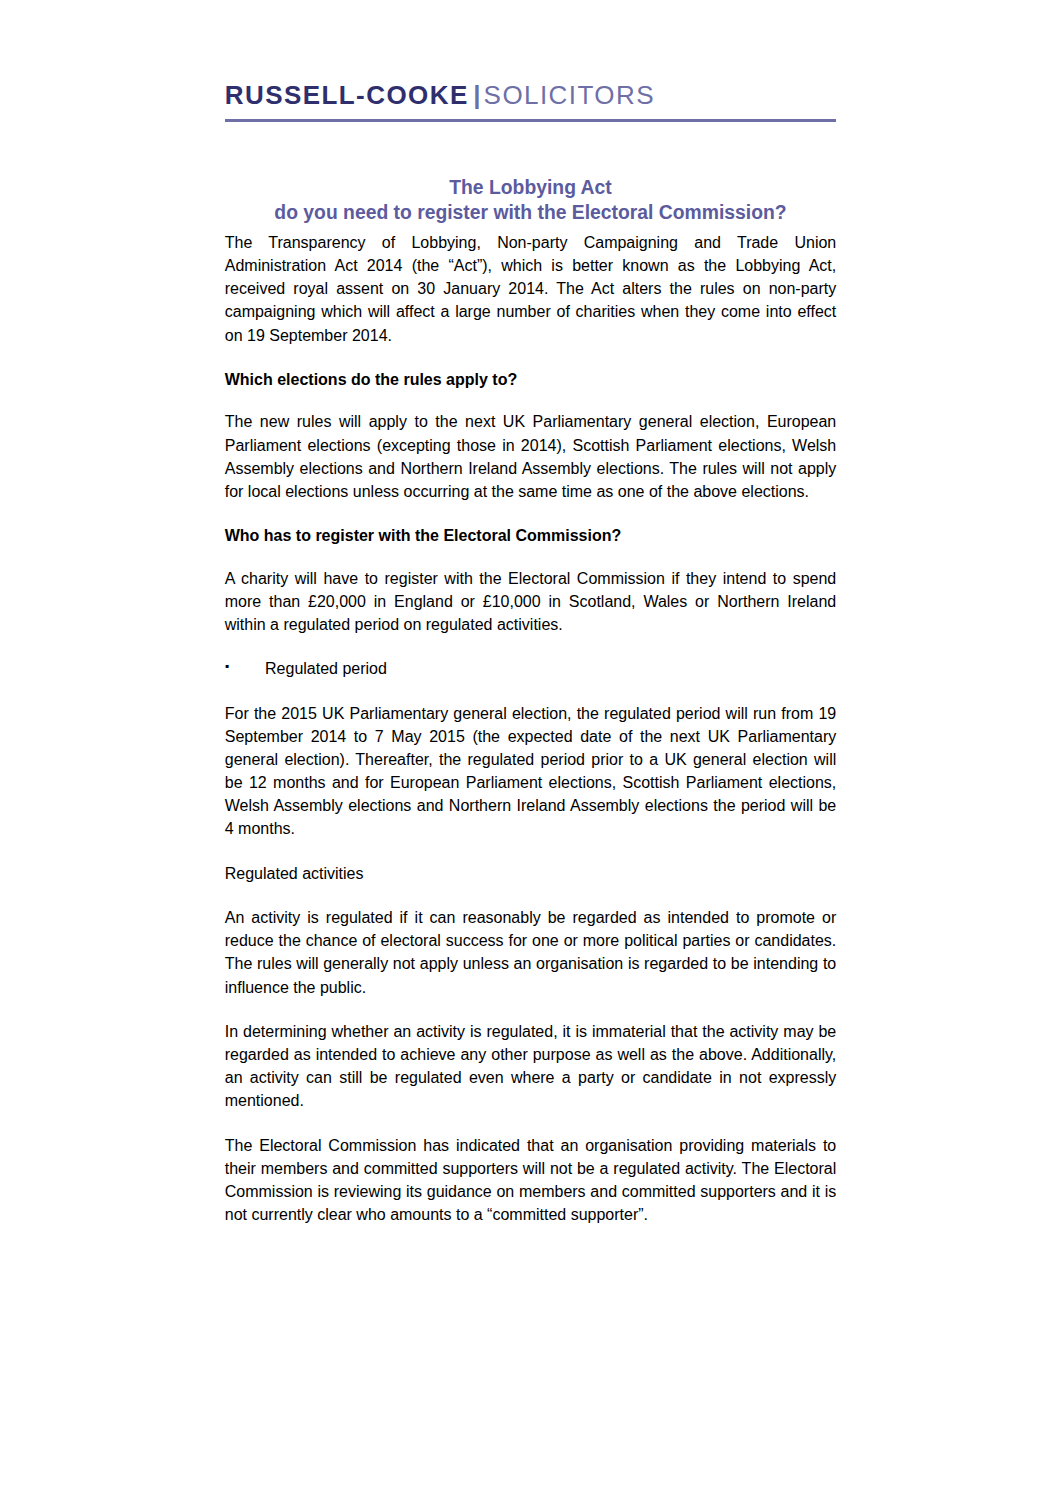RUSSELL-COOKE|SOLICITORS
The Lobbying Act do you need to register with the Electoral Commission?
The Transparency of Lobbying, Non-party Campaigning and Trade Union Administration Act 2014 (the “Act”), which is better known as the Lobbying Act, received royal assent on 30 January 2014. The Act alters the rules on non-party campaigning which will affect a large number of charities when they come into effect on 19 September 2014.
Which elections do the rules apply to?
The new rules will apply to the next UK Parliamentary general election, European Parliament elections (excepting those in 2014), Scottish Parliament elections, Welsh Assembly elections and Northern Ireland Assembly elections. The rules will not apply for local elections unless occurring at the same time as one of the above elections.
Who has to register with the Electoral Commission?
A charity will have to register with the Electoral Commission if they intend to spend more than £20,000 in England or £10,000 in Scotland, Wales or Northern Ireland within a regulated period on regulated activities.
▪
Regulated period
For the 2015 UK Parliamentary general election, the regulated period will run from 19 September 2014 to 7 May 2015 (the expected date of the next UK Parliamentary general election). Thereafter, the regulated period prior to a UK general election will be 12 months and for European Parliament elections, Scottish Parliament elections, Welsh Assembly elections and Northern Ireland Assembly elections the period will be 4 months.
Regulated activities
An activity is regulated if it can reasonably be regarded as intended to promote or reduce the chance of electoral success for one or more political parties or candidates. The rules will generally not apply unless an organisation is regarded to be intending to influence the public.
In determining whether an activity is regulated, it is immaterial that the activity may be regarded as intended to achieve any other purpose as well as the above. Additionally, an activity can still be regulated even where a party or candidate in not expressly mentioned.
The Electoral Commission has indicated that an organisation providing materials to their members and committed supporters will not be a regulated activity. The Electoral Commission is reviewing its guidance on members and committed supporters and it is not currently clear who amounts to a “committed supporter”.